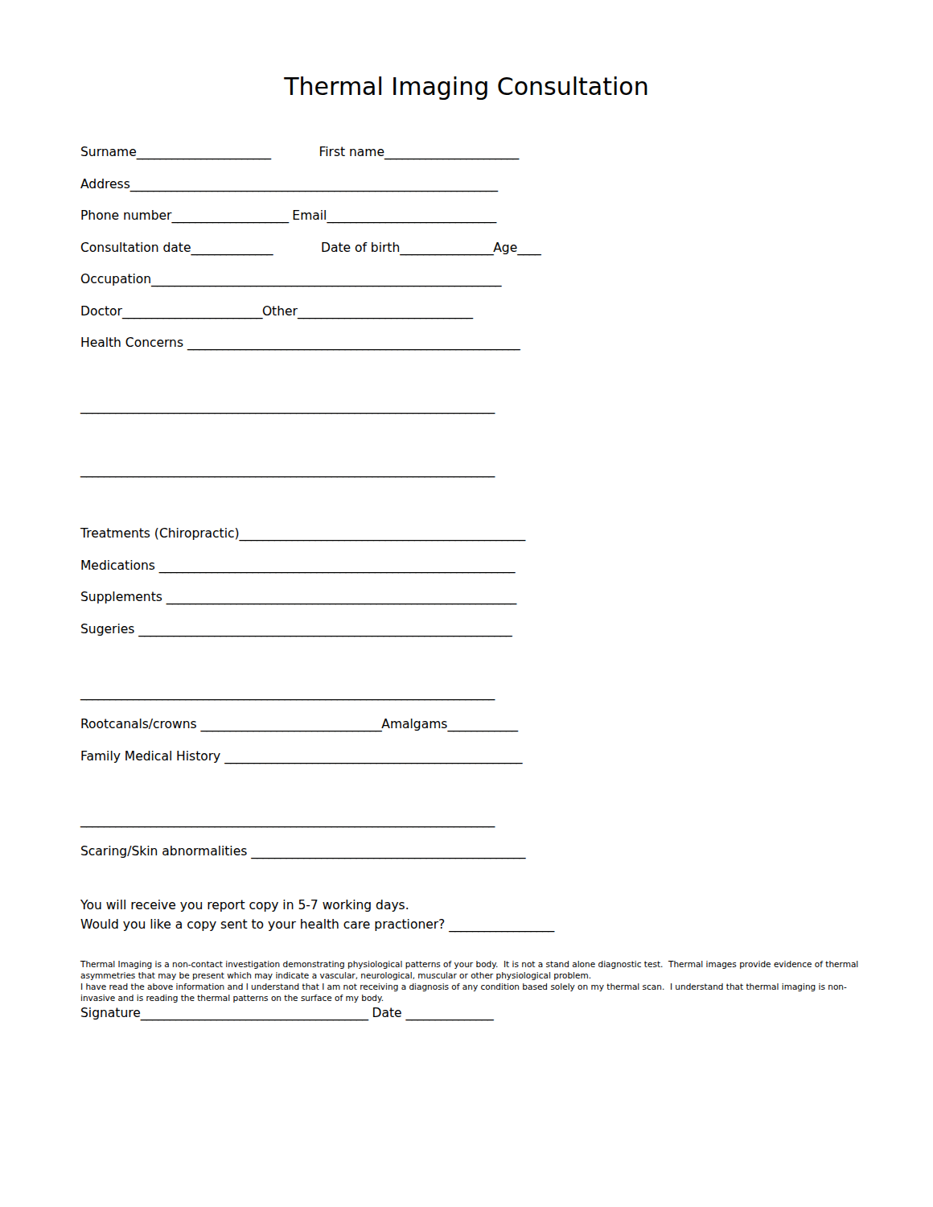Thermal Imaging Consultation
Surname_______________________ First name_______________________
Address_______________________________________________________________
Phone number____________________ Email_____________________________
Consultation date______________ Date of birth________________Age____
Occupation____________________________________________________________
Doctor________________________Other______________________________
Health Concerns _________________________________________________________
_______________________________________________________________________
_______________________________________________________________________
Treatments (Chiropractic)_________________________________________________
Medications _____________________________________________________________
Supplements ____________________________________________________________
Sugeries ________________________________________________________________
_______________________________________________________________________
Rootcanals/crowns _______________________________Amalgams____________
Family Medical History ___________________________________________________
_______________________________________________________________________
Scaring/Skin abnormalities _______________________________________________
You will receive you report copy in 5-7 working days.
Would you like a copy sent to your health care practioner? __________________
Thermal Imaging is a non-contact investigation demonstrating physiological patterns of your body. It is not a stand alone diagnostic test. Thermal images provide evidence of thermal asymmetries that may be present which may indicate a vascular, neurological, muscular or other physiological problem.
I have read the above information and I understand that I am not receiving a diagnosis of any condition based solely on my thermal scan. I understand that thermal imaging is non-invasive and is reading the thermal patterns on the surface of my body.
Signature_______________________________________ Date _______________